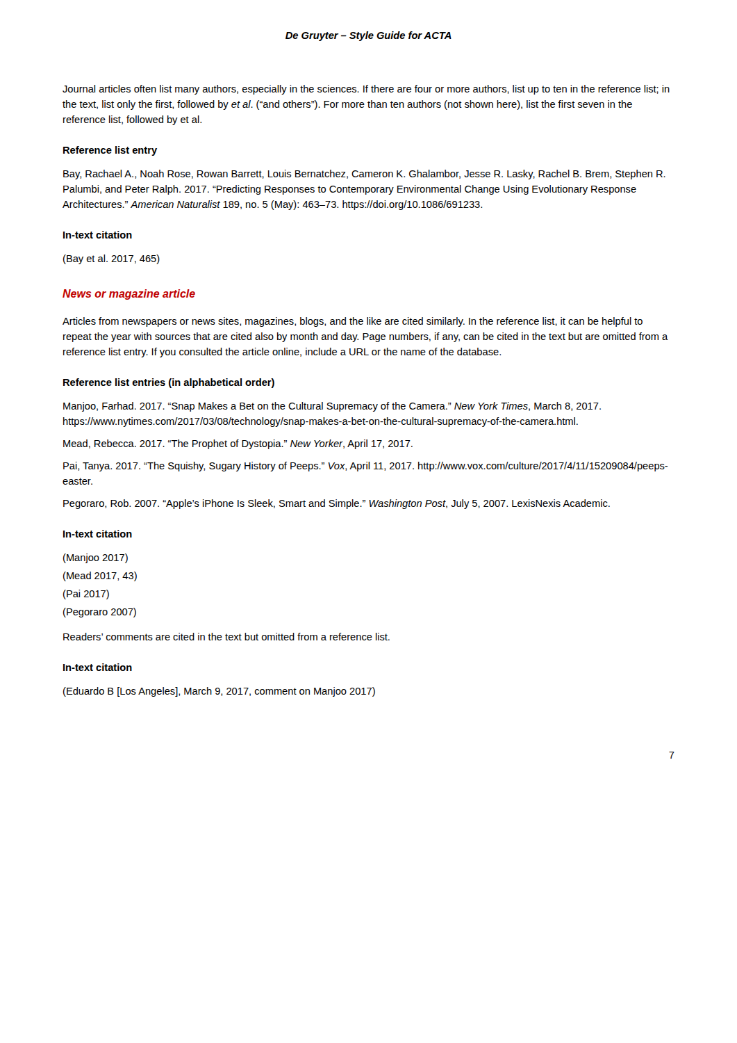De Gruyter – Style Guide for ACTA
Journal articles often list many authors, especially in the sciences. If there are four or more authors, list up to ten in the reference list; in the text, list only the first, followed by et al. (“and others”). For more than ten authors (not shown here), list the first seven in the reference list, followed by et al.
Reference list entry
Bay, Rachael A., Noah Rose, Rowan Barrett, Louis Bernatchez, Cameron K. Ghalambor, Jesse R. Lasky, Rachel B. Brem, Stephen R. Palumbi, and Peter Ralph. 2017. “Predicting Responses to Contemporary Environmental Change Using Evolutionary Response Architectures.” American Naturalist 189, no. 5 (May): 463–73. https://doi.org/10.1086/691233.
In-text citation
(Bay et al. 2017, 465)
News or magazine article
Articles from newspapers or news sites, magazines, blogs, and the like are cited similarly. In the reference list, it can be helpful to repeat the year with sources that are cited also by month and day. Page numbers, if any, can be cited in the text but are omitted from a reference list entry. If you consulted the article online, include a URL or the name of the database.
Reference list entries (in alphabetical order)
Manjoo, Farhad. 2017. “Snap Makes a Bet on the Cultural Supremacy of the Camera.” New York Times, March 8, 2017. https://www.nytimes.com/2017/03/08/technology/snap-makes-a-bet-on-the-cultural-supremacy-of-the-camera.html.
Mead, Rebecca. 2017. “The Prophet of Dystopia.” New Yorker, April 17, 2017.
Pai, Tanya. 2017. “The Squishy, Sugary History of Peeps.” Vox, April 11, 2017. http://www.vox.com/culture/2017/4/11/15209084/peeps-easter.
Pegoraro, Rob. 2007. “Apple’s iPhone Is Sleek, Smart and Simple.” Washington Post, July 5, 2007. LexisNexis Academic.
In-text citation
(Manjoo 2017)
(Mead 2017, 43)
(Pai 2017)
(Pegoraro 2007)
Readers’ comments are cited in the text but omitted from a reference list.
In-text citation
(Eduardo B [Los Angeles], March 9, 2017, comment on Manjoo 2017)
7